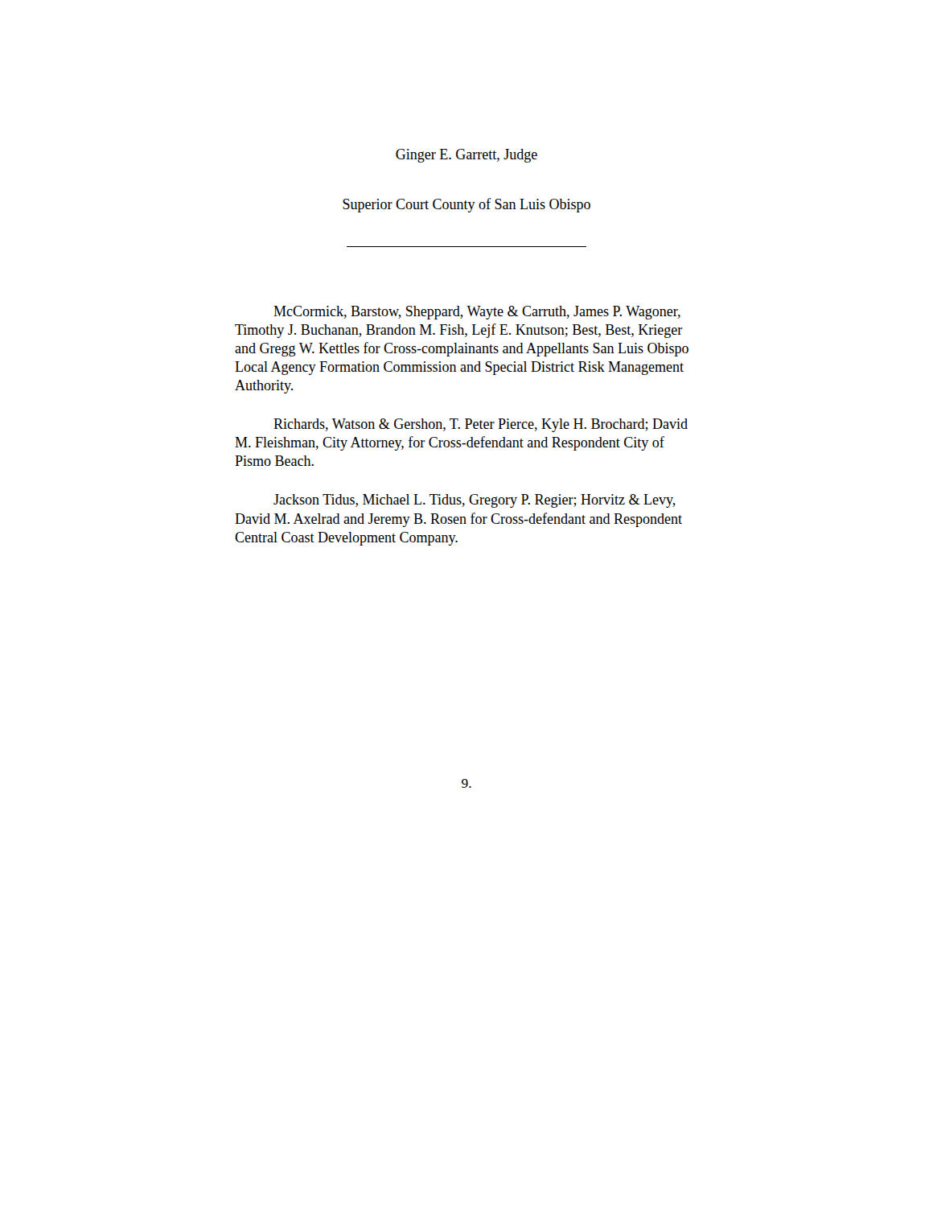Ginger E. Garrett, Judge
Superior Court County of San Luis Obispo
McCormick, Barstow, Sheppard, Wayte & Carruth, James P. Wagoner, Timothy J. Buchanan, Brandon M. Fish, Lejf E. Knutson; Best, Best, Krieger and Gregg W. Kettles for Cross-complainants and Appellants San Luis Obispo Local Agency Formation Commission and Special District Risk Management Authority.
Richards, Watson & Gershon, T. Peter Pierce, Kyle H. Brochard; David M. Fleishman, City Attorney, for Cross-defendant and Respondent City of Pismo Beach.
Jackson Tidus, Michael L. Tidus, Gregory P. Regier; Horvitz & Levy, David M. Axelrad and Jeremy B. Rosen for Cross-defendant and Respondent Central Coast Development Company.
9.